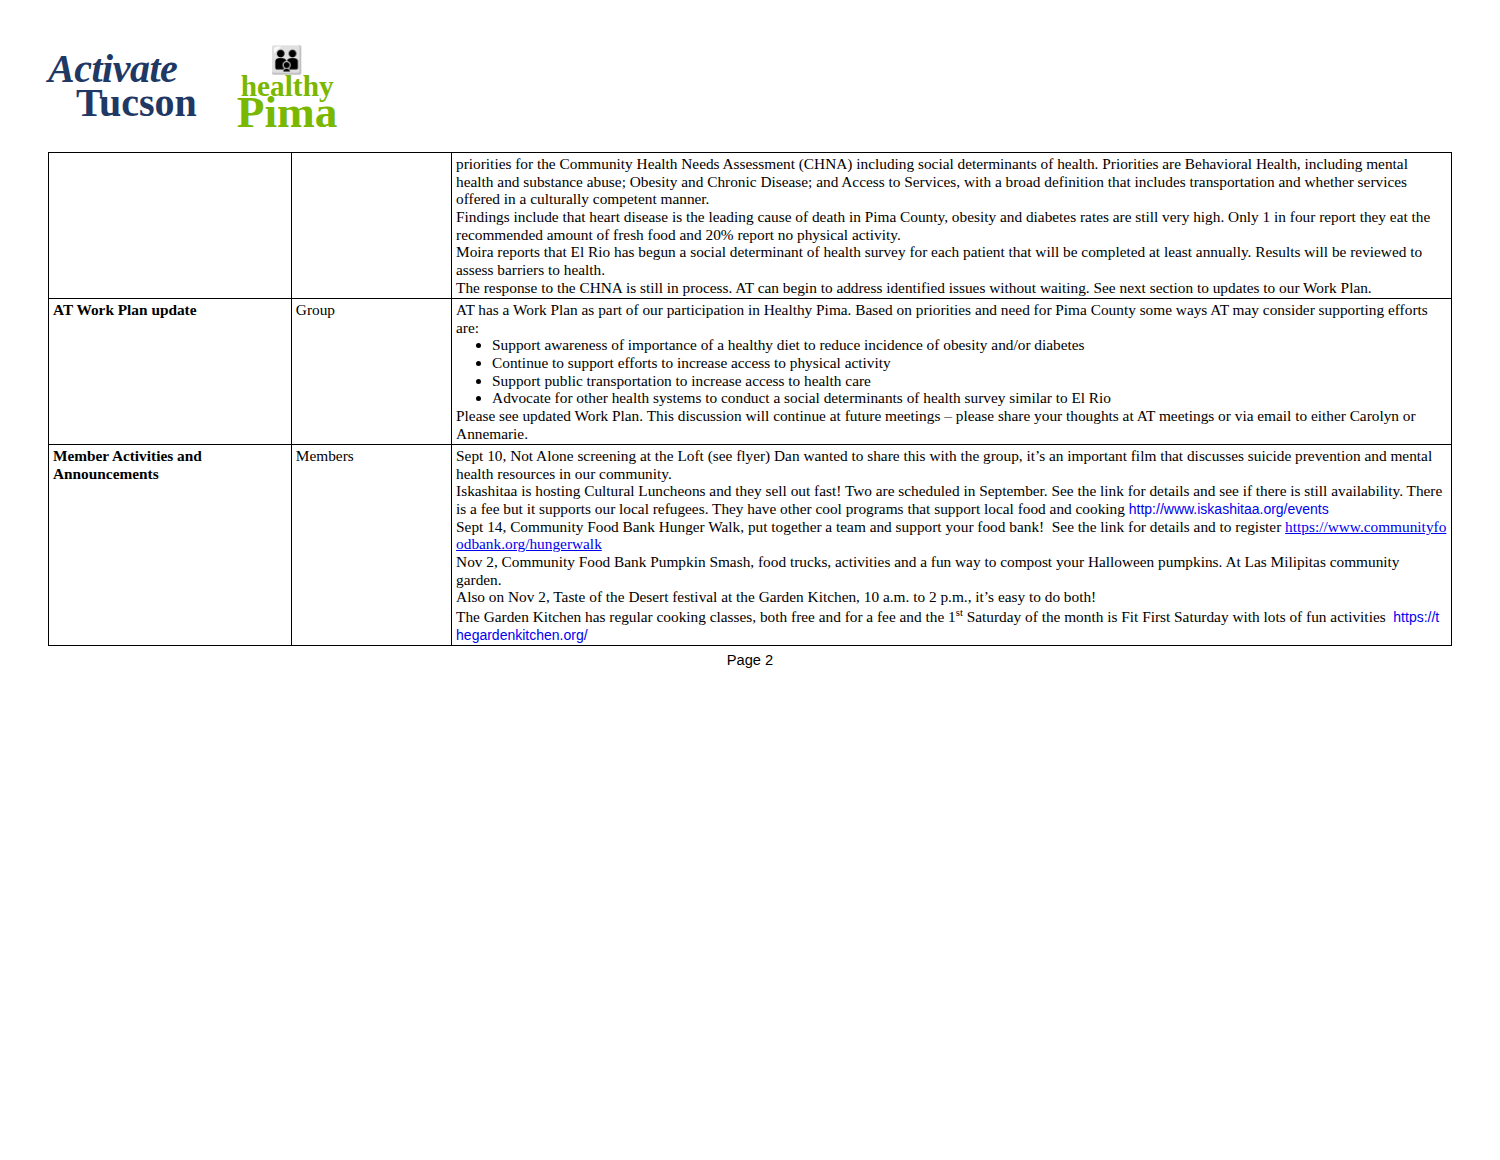Activate Tucson
👪
healthy Pima
| | | priorities for the Community Health Needs Assessment (CHNA) including social determinants of health. Priorities are Behavioral Health, including mental health and substance abuse; Obesity and Chronic Disease; and Access to Services, with a broad definition that includes transportation and whether services offered in a culturally competent manner. Findings include that heart disease is the leading cause of death in Pima County, obesity and diabetes rates are still very high. Only 1 in four report they eat the recommended amount of fresh food and 20% report no physical activity. Moira reports that El Rio has begun a social determinant of health survey for each patient that will be completed at least annually. Results will be reviewed to assess barriers to health. The response to the CHNA is still in process. AT can begin to address identified issues without waiting. See next section to updates to our Work Plan. |
| AT Work Plan update | Group | AT has a Work Plan as part of our participation in Healthy Pima. Based on priorities and need for Pima County some ways AT may consider supporting efforts are: Support awareness of importance of a healthy diet to reduce incidence of obesity and/or diabetes Continue to support efforts to increase access to physical activity Support public transportation to increase access to health care Advocate for other health systems to conduct a social determinants of health survey similar to El Rio Please see updated Work Plan. This discussion will continue at future meetings – please share your thoughts at AT meetings or via email to either Carolyn or Annemarie. |
| Member Activities and Announcements | Members | Sept 10, Not Alone screening at the Loft (see flyer) Dan wanted to share this with the group, it’s an important film that discusses suicide prevention and mental health resources in our community. Iskashitaa is hosting Cultural Luncheons and they sell out fast! Two are scheduled in September. See the link for details and see if there is still availability. There is a fee but it supports our local refugees. They have other cool programs that support local food and cooking http://www.iskashitaa.org/events Sept 14, Community Food Bank Hunger Walk, put together a team and support your food bank! See the link for details and to register https://www.communityfoodbank.org/hungerwalk Nov 2, Community Food Bank Pumpkin Smash, food trucks, activities and a fun way to compost your Halloween pumpkins. At Las Milipitas community garden. Also on Nov 2, Taste of the Desert festival at the Garden Kitchen, 10 a.m. to 2 p.m., it’s easy to do both! The Garden Kitchen has regular cooking classes, both free and for a fee and the 1 st Saturday of the month is Fit First Saturday with lots of fun activities https://thegardenkitchen.org/ |
Page 2